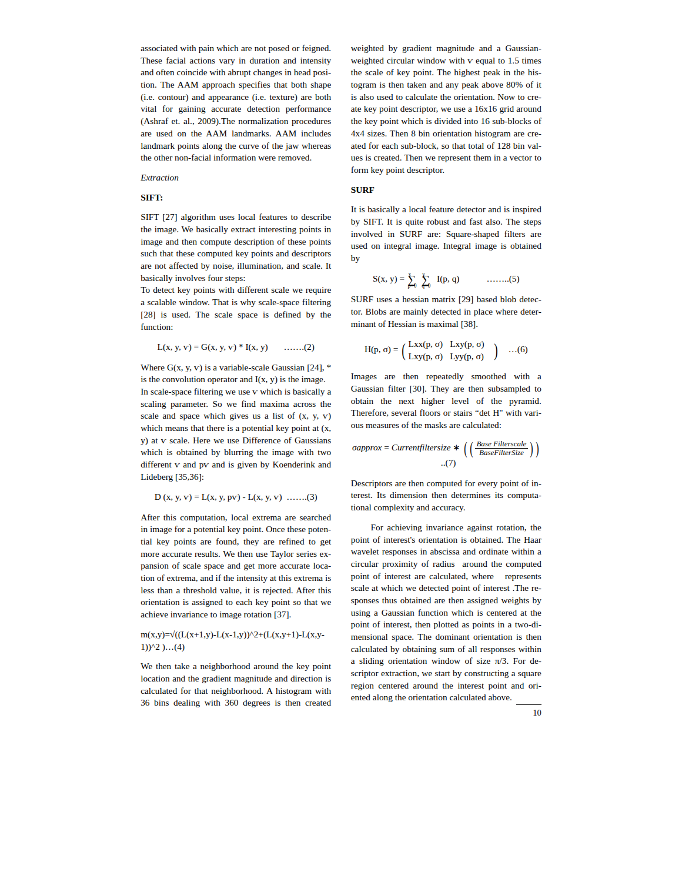associated with pain which are not posed or feigned. These facial actions vary in duration and intensity and often coincide with abrupt changes in head position. The AAM approach specifies that both shape (i.e. contour) and appearance (i.e. texture) are both vital for gaining accurate detection performance (Ashraf et. al., 2009).The normalization procedures are used on the AAM landmarks. AAM includes landmark points along the curve of the jaw whereas the other non-facial information were removed.
Extraction
SIFT:
SIFT [27] algorithm uses local features to describe the image. We basically extract interesting points in image and then compute description of these points such that these computed key points and descriptors are not affected by noise, illumination, and scale. It basically involves four steps:
To detect key points with different scale we require a scalable window. That is why scale-space filtering [28] is used. The scale space is defined by the function:
L(x, y, ѵ) = G(x, y, ѵ) * I(x, y) …….(2)
Where G(x, y, ѵ) is a variable-scale Gaussian [24], * is the convolution operator and I(x, y) is the image.
In scale-space filtering we use ѵ which is basically a scaling parameter. So we find maxima across the scale and space which gives us a list of (x, y, ѵ) which means that there is a potential key point at (x, y) at ѵ scale. Here we use Difference of Gaussians which is obtained by blurring the image with two different ѵ and pѵ and is given by Koenderink and Lideberg [35,36]:
D (x, y, ѵ) = L(x, y, pѵ) - L(x, y, ѵ) …….(3)
After this computation, local extrema are searched in image for a potential key point. Once these potential key points are found, they are refined to get more accurate results. We then use Taylor series expansion of scale space and get more accurate location of extrema, and if the intensity at this extrema is less than a threshold value, it is rejected. After this orientation is assigned to each key point so that we achieve invariance to image rotation [37].
m(x,y)=√((L(x+1,y)-L(x-1,y))^2+(L(x,y+1)-L(x,y-1))^2 )…(4)
We then take a neighborhood around the key point location and the gradient magnitude and direction is calculated for that neighborhood. A histogram with 36 bins dealing with 360 degrees is then created weighted by gradient magnitude and a Gaussian-weighted circular window with ѵ equal to 1.5 times the scale of key point. The highest peak in the histogram is then taken and any peak above 80% of it is also used to calculate the orientation. Now to create key point descriptor, we use a 16x16 grid around the key point which is divided into 16 sub-blocks of 4x4 sizes. Then 8 bin orientation histogram are created for each sub-block, so that total of 128 bin values is created. Then we represent them in a vector to form key point descriptor.
SURF
It is basically a local feature detector and is inspired by SIFT. It is quite robust and fast also. The steps involved in SURF are: Square-shaped filters are used on integral image. Integral image is obtained by
S(x, y) = ∑xp=0∑yq=0 I(p, q) ……..(5)
SURF uses a hessian matrix [29] based blob detector. Blobs are mainly detected in place where determinant of Hessian is maximal [38].
H(p, σ) = (Lxx(p, σ) Lxy(p, σ) Lxy(p, σ) Lyy(p, σ)) …(6)
Images are then repeatedly smoothed with a Gaussian filter [30]. They are then subsampled to obtain the next higher level of the pyramid. Therefore, several floors or stairs “det H" with various measures of the masks are calculated:
σapprox = Currentfiltersize ∗ ((Base Filterscale BaseFilterSize)) ..(7)
Descriptors are then computed for every point of interest. Its dimension then determines its computational complexity and accuracy.
For achieving invariance against rotation, the point of interest's orientation is obtained. The Haar wavelet responses in abscissa and ordinate within a circular proximity of radius around the computed point of interest are calculated, where represents scale at which we detected point of interest .The responses thus obtained are then assigned weights by using a Gaussian function which is centered at the point of interest, then plotted as points in a two-dimensional space. The dominant orientation is then calculated by obtaining sum of all responses within a sliding orientation window of size π/3. For descriptor extraction, we start by constructing a square region centered around the interest point and oriented along the orientation calculated above.
10